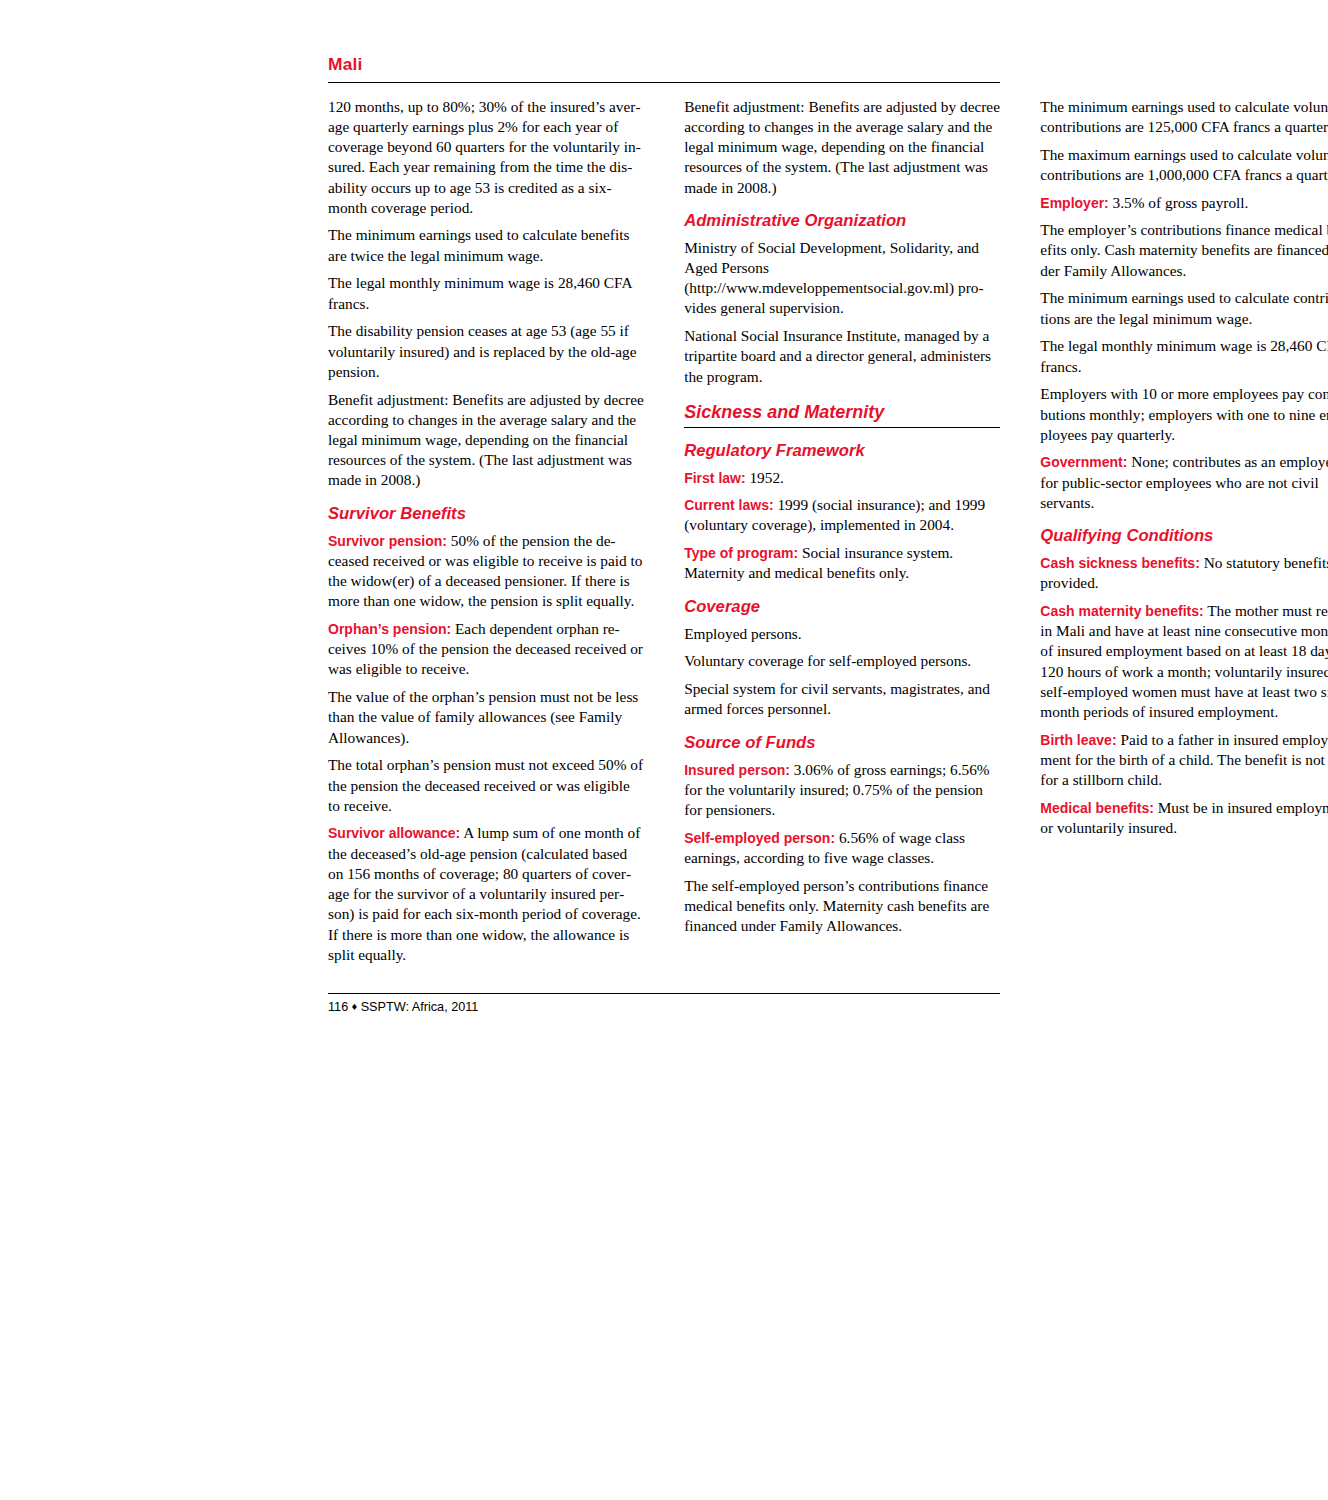Mali
120 months, up to 80%; 30% of the insured’s average quarterly earnings plus 2% for each year of coverage beyond 60 quarters for the voluntarily insured. Each year remaining from the time the disability occurs up to age 53 is credited as a six-month coverage period.
The minimum earnings used to calculate benefits are twice the legal minimum wage.
The legal monthly minimum wage is 28,460 CFA francs.
The disability pension ceases at age 53 (age 55 if voluntarily insured) and is replaced by the old-age pension.
Benefit adjustment: Benefits are adjusted by decree according to changes in the average salary and the legal minimum wage, depending on the financial resources of the system. (The last adjustment was made in 2008.)
Survivor Benefits
Survivor pension: 50% of the pension the deceased received or was eligible to receive is paid to the widow(er) of a deceased pensioner. If there is more than one widow, the pension is split equally.
Orphan’s pension: Each dependent orphan receives 10% of the pension the deceased received or was eligible to receive.
The value of the orphan’s pension must not be less than the value of family allowances (see Family Allowances).
The total orphan’s pension must not exceed 50% of the pension the deceased received or was eligible to receive.
Survivor allowance: A lump sum of one month of the deceased’s old-age pension (calculated based on 156 months of coverage; 80 quarters of coverage for the survivor of a voluntarily insured person) is paid for each six-month period of coverage. If there is more than one widow, the allowance is split equally.
Benefit adjustment: Benefits are adjusted by decree according to changes in the average salary and the legal minimum wage, depending on the financial resources of the system. (The last adjustment was made in 2008.)
Administrative Organization
Ministry of Social Development, Solidarity, and Aged Persons (http://www.mdeveloppementsocial.gov.ml) provides general supervision.
National Social Insurance Institute, managed by a tripartite board and a director general, administers the program.
Sickness and Maternity
Regulatory Framework
First law: 1952.
Current laws: 1999 (social insurance); and 1999 (voluntary coverage), implemented in 2004.
Type of program: Social insurance system. Maternity and medical benefits only.
Coverage
Employed persons.
Voluntary coverage for self-employed persons.
Special system for civil servants, magistrates, and armed forces personnel.
Source of Funds
Insured person: 3.06% of gross earnings; 6.56% for the voluntarily insured; 0.75% of the pension for pensioners.
Self-employed person: 6.56% of wage class earnings, according to five wage classes.
The self-employed person’s contributions finance medical benefits only. Maternity cash benefits are financed under Family Allowances.
The minimum earnings used to calculate voluntary contributions are 125,000 CFA francs a quarter.
The maximum earnings used to calculate voluntary contributions are 1,000,000 CFA francs a quarter.
Employer: 3.5% of gross payroll.
The employer’s contributions finance medical benefits only. Cash maternity benefits are financed under Family Allowances.
The minimum earnings used to calculate contributions are the legal minimum wage.
The legal monthly minimum wage is 28,460 CFA francs.
Employers with 10 or more employees pay contributions monthly; employers with one to nine employees pay quarterly.
Government: None; contributes as an employer for public-sector employees who are not civil servants.
Qualifying Conditions
Cash sickness benefits: No statutory benefits are provided.
Cash maternity benefits: The mother must reside in Mali and have at least nine consecutive months of insured employment based on at least 18 days or 120 hours of work a month; voluntarily insured self-employed women must have at least two six-month periods of insured employment.
Birth leave: Paid to a father in insured employment for the birth of a child. The benefit is not paid for a stillborn child.
Medical benefits: Must be in insured employment or voluntarily insured.
116 ♦ SSPTW: Africa, 2011